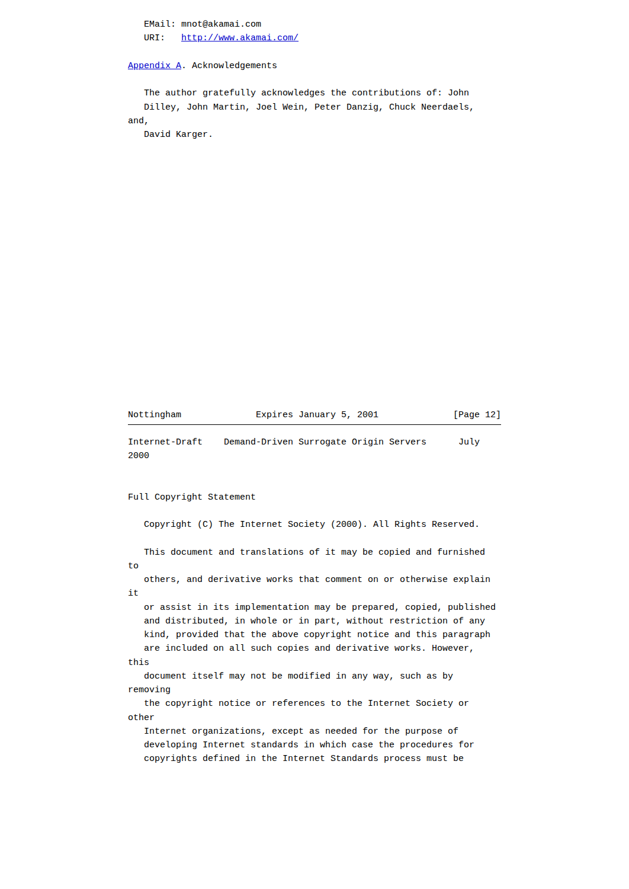EMail: mnot@akamai.com
   URI:   http://www.akamai.com/

Appendix A. Acknowledgements

   The author gratefully acknowledges the contributions of: John
   Dilley, John Martin, Joel Wein, Peter Danzig, Chuck Neerdaels, and,
   David Karger.
Nottingham              Expires January 5, 2001              [Page 12]
Internet-Draft    Demand-Driven Surrogate Origin Servers      July 2000


Full Copyright Statement

   Copyright (C) The Internet Society (2000). All Rights Reserved.

   This document and translations of it may be copied and furnished to
   others, and derivative works that comment on or otherwise explain it
   or assist in its implementation may be prepared, copied, published
   and distributed, in whole or in part, without restriction of any
   kind, provided that the above copyright notice and this paragraph
   are included on all such copies and derivative works. However, this
   document itself may not be modified in any way, such as by removing
   the copyright notice or references to the Internet Society or other
   Internet organizations, except as needed for the purpose of
   developing Internet standards in which case the procedures for
   copyrights defined in the Internet Standards process must be